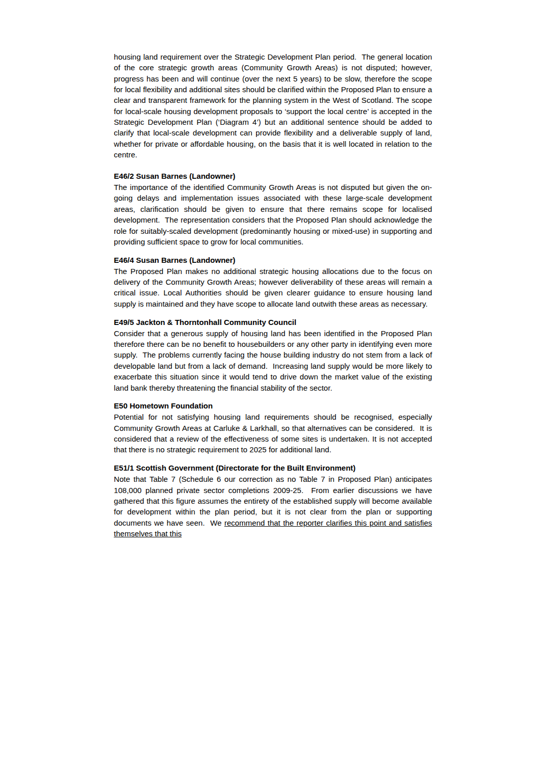housing land requirement over the Strategic Development Plan period. The general location of the core strategic growth areas (Community Growth Areas) is not disputed; however, progress has been and will continue (over the next 5 years) to be slow, therefore the scope for local flexibility and additional sites should be clarified within the Proposed Plan to ensure a clear and transparent framework for the planning system in the West of Scotland. The scope for local-scale housing development proposals to ‘support the local centre’ is accepted in the Strategic Development Plan (‘Diagram 4’) but an additional sentence should be added to clarify that local-scale development can provide flexibility and a deliverable supply of land, whether for private or affordable housing, on the basis that it is well located in relation to the centre.
E46/2 Susan Barnes (Landowner)
The importance of the identified Community Growth Areas is not disputed but given the on-going delays and implementation issues associated with these large-scale development areas, clarification should be given to ensure that there remains scope for localised development. The representation considers that the Proposed Plan should acknowledge the role for suitably-scaled development (predominantly housing or mixed-use) in supporting and providing sufficient space to grow for local communities.
E46/4 Susan Barnes (Landowner)
The Proposed Plan makes no additional strategic housing allocations due to the focus on delivery of the Community Growth Areas; however deliverability of these areas will remain a critical issue. Local Authorities should be given clearer guidance to ensure housing land supply is maintained and they have scope to allocate land outwith these areas as necessary.
E49/5 Jackton & Thorntonhall Community Council
Consider that a generous supply of housing land has been identified in the Proposed Plan therefore there can be no benefit to housebuilders or any other party in identifying even more supply. The problems currently facing the house building industry do not stem from a lack of developable land but from a lack of demand. Increasing land supply would be more likely to exacerbate this situation since it would tend to drive down the market value of the existing land bank thereby threatening the financial stability of the sector.
E50 Hometown Foundation
Potential for not satisfying housing land requirements should be recognised, especially Community Growth Areas at Carluke & Larkhall, so that alternatives can be considered. It is considered that a review of the effectiveness of some sites is undertaken. It is not accepted that there is no strategic requirement to 2025 for additional land.
E51/1 Scottish Government (Directorate for the Built Environment)
Note that Table 7 (Schedule 6 our correction as no Table 7 in Proposed Plan) anticipates 108,000 planned private sector completions 2009-25. From earlier discussions we have gathered that this figure assumes the entirety of the established supply will become available for development within the plan period, but it is not clear from the plan or supporting documents we have seen. We recommend that the reporter clarifies this point and satisfies themselves that this